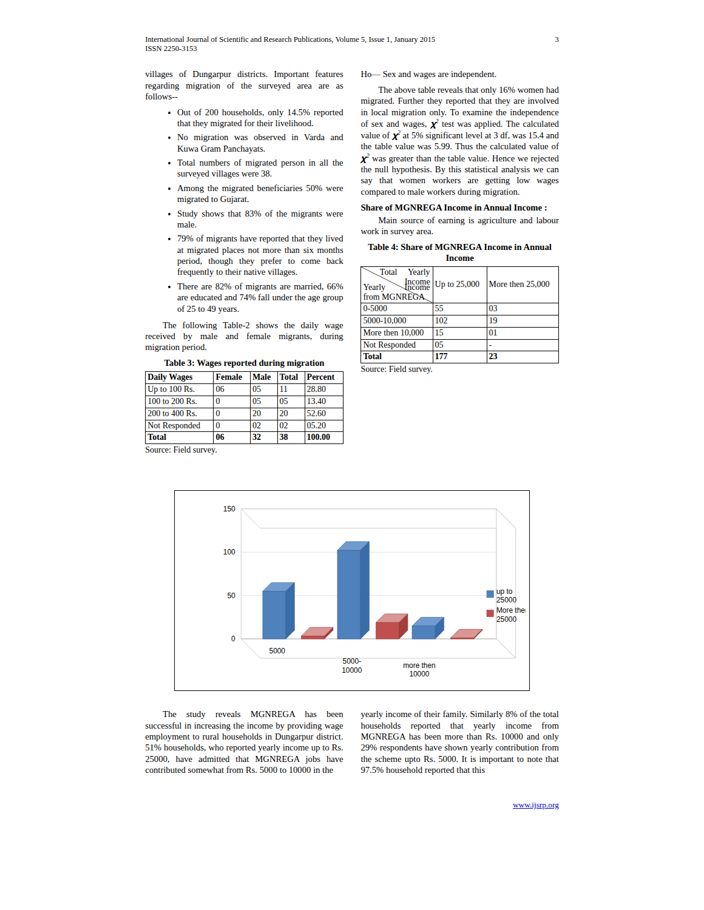International Journal of Scientific and Research Publications, Volume 5, Issue 1, January 2015
ISSN 2250-3153 3
villages of Dungarpur districts. Important features regarding migration of the surveyed area are as follows--
Out of 200 households, only 14.5% reported that they migrated for their livelihood.
No migration was observed in Varda and Kuwa Gram Panchayats.
Total numbers of migrated person in all the surveyed villages were 38.
Among the migrated beneficiaries 50% were migrated to Gujarat.
Study shows that 83% of the migrants were male.
79% of migrants have reported that they lived at migrated places not more than six months period, though they prefer to come back frequently to their native villages.
There are 82% of migrants are married, 66% are educated and 74% fall under the age group of 25 to 49 years.
The following Table-2 shows the daily wage received by male and female migrants, during migration period.
Table 3: Wages reported during migration
| Daily Wages | Female | Male | Total | Percent |
| --- | --- | --- | --- | --- |
| Up to 100 Rs. | 06 | 05 | 11 | 28.80 |
| 100 to 200 Rs. | 0 | 05 | 05 | 13.40 |
| 200 to 400 Rs. | 0 | 20 | 20 | 52.60 |
| Not Responded | 0 | 02 | 02 | 05.20 |
| Total | 06 | 32 | 38 | 100.00 |
Source: Field survey.
Ho— Sex and wages are independent.
The above table reveals that only 16% women had migrated. Further they reported that they are involved in local migration only. To examine the independence of sex and wages, 𝛘2 test was applied. The calculated value of 𝛘2 at 5% significant level at 3 df, was 15.4 and the table value was 5.99. Thus the calculated value of 𝛘2 was greater than the table value. Hence we rejected the null hypothesis. By this statistical analysis we can say that women workers are getting low wages compared to male workers during migration.
Share of MGNREGA Income in Annual Income :
Main source of earning is agriculture and labour work in survey area.
Table 4: Share of MGNREGA Income in Annual Income
| Total Yearly Income Yearly Income from MGNREGA | Up to 25,000 | More then 25,000 |
| 0-5000 | 55 | 03 |
| 5000-10,000 | 102 | 19 |
| More then 10,000 | 15 | 01 |
| Not Responded | 05 | - |
| Total | 177 | 23 |
Source: Field survey.
150 100 50 0 5000 5000- 10000 more then 10000 up to 25000 More then 25000
The study reveals MGNREGA has been successful in increasing the income by providing wage employment to rural households in Dungarpur district. 51% households, who reported yearly income up to Rs. 25000, have admitted that MGNREGA jobs have contributed somewhat from Rs. 5000 to 10000 in the
yearly income of their family. Similarly 8% of the total households reported that yearly income from MGNREGA has been more than Rs. 10000 and only 29% respondents have shown yearly contribution from the scheme upto Rs. 5000. It is important to note that 97.5% household reported that this
www.ijsrp.org